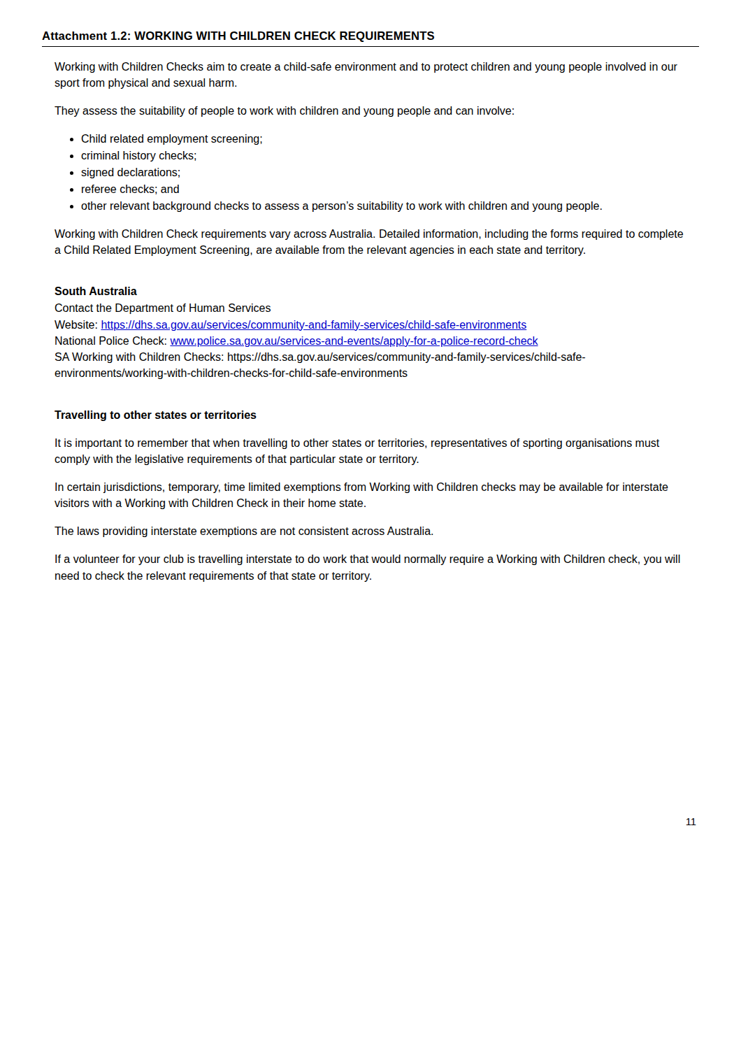Attachment 1.2: WORKING WITH CHILDREN CHECK REQUIREMENTS
Working with Children Checks aim to create a child-safe environment and to protect children and young people involved in our sport from physical and sexual harm.
They assess the suitability of people to work with children and young people and can involve:
Child related employment screening;
criminal history checks;
signed declarations;
referee checks; and
other relevant background checks to assess a person’s suitability to work with children and young people.
Working with Children Check requirements vary across Australia. Detailed information, including the forms required to complete a Child Related Employment Screening, are available from the relevant agencies in each state and territory.
South Australia
Contact the Department of Human Services
Website: https://dhs.sa.gov.au/services/community-and-family-services/child-safe-environments
National Police Check: www.police.sa.gov.au/services-and-events/apply-for-a-police-record-check
SA Working with Children Checks: https://dhs.sa.gov.au/services/community-and-family-services/child-safe-environments/working-with-children-checks-for-child-safe-environments
Travelling to other states or territories
It is important to remember that when travelling to other states or territories, representatives of sporting organisations must comply with the legislative requirements of that particular state or territory.
In certain jurisdictions, temporary, time limited exemptions from Working with Children checks may be available for interstate visitors with a Working with Children Check in their home state.
The laws providing interstate exemptions are not consistent across Australia.
If a volunteer for your club is travelling interstate to do work that would normally require a Working with Children check, you will need to check the relevant requirements of that state or territory.
11